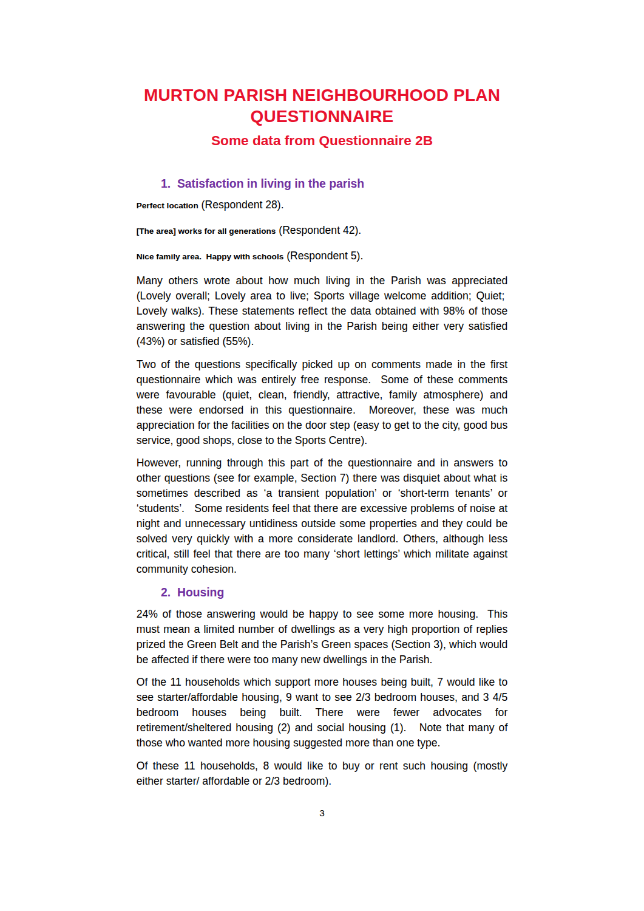MURTON PARISH NEIGHBOURHOOD PLAN QUESTIONNAIRE
Some data from Questionnaire 2B
Satisfaction in living in the parish
Perfect location (Respondent 28).
[The area] works for all generations (Respondent 42).
Nice family area. Happy with schools (Respondent 5).
Many others wrote about how much living in the Parish was appreciated (Lovely overall; Lovely area to live; Sports village welcome addition; Quiet; Lovely walks). These statements reflect the data obtained with 98% of those answering the question about living in the Parish being either very satisfied (43%) or satisfied (55%).
Two of the questions specifically picked up on comments made in the first questionnaire which was entirely free response. Some of these comments were favourable (quiet, clean, friendly, attractive, family atmosphere) and these were endorsed in this questionnaire. Moreover, these was much appreciation for the facilities on the door step (easy to get to the city, good bus service, good shops, close to the Sports Centre).
However, running through this part of the questionnaire and in answers to other questions (see for example, Section 7) there was disquiet about what is sometimes described as ‘a transient population’ or ‘short-term tenants’ or ‘students’. Some residents feel that there are excessive problems of noise at night and unnecessary untidiness outside some properties and they could be solved very quickly with a more considerate landlord. Others, although less critical, still feel that there are too many ‘short lettings’ which militate against community cohesion.
Housing
24% of those answering would be happy to see some more housing. This must mean a limited number of dwellings as a very high proportion of replies prized the Green Belt and the Parish’s Green spaces (Section 3), which would be affected if there were too many new dwellings in the Parish.
Of the 11 households which support more houses being built, 7 would like to see starter/affordable housing, 9 want to see 2/3 bedroom houses, and 3 4/5 bedroom houses being built. There were fewer advocates for retirement/sheltered housing (2) and social housing (1). Note that many of those who wanted more housing suggested more than one type.
Of these 11 households, 8 would like to buy or rent such housing (mostly either starter/ affordable or 2/3 bedroom).
3